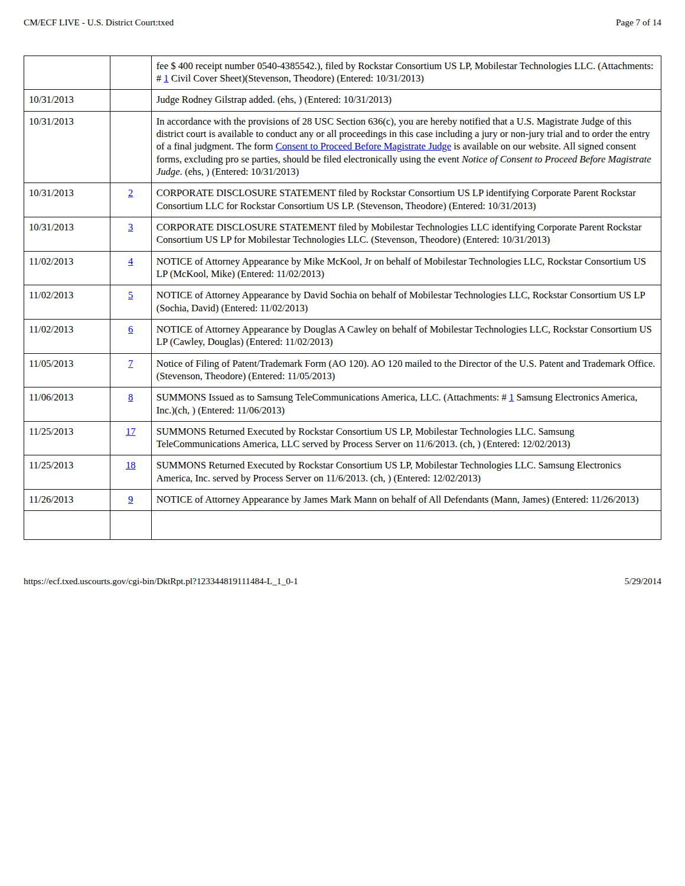CM/ECF LIVE - U.S. District Court:txed
Page 7 of 14
| | | fee $ 400 receipt number 0540-4385542.), filed by Rockstar Consortium US LP, Mobilestar Technologies LLC. (Attachments: # 1 Civil Cover Sheet)(Stevenson, Theodore) (Entered: 10/31/2013) |
| 10/31/2013 | | Judge Rodney Gilstrap added. (ehs, ) (Entered: 10/31/2013) |
| 10/31/2013 | | In accordance with the provisions of 28 USC Section 636(c), you are hereby notified that a U.S. Magistrate Judge of this district court is available to conduct any or all proceedings in this case including a jury or non-jury trial and to order the entry of a final judgment. The form Consent to Proceed Before Magistrate Judge is available on our website. All signed consent forms, excluding pro se parties, should be filed electronically using the event Notice of Consent to Proceed Before Magistrate Judge . (ehs, ) (Entered: 10/31/2013) |
| 10/31/2013 | 2 | CORPORATE DISCLOSURE STATEMENT filed by Rockstar Consortium US LP identifying Corporate Parent Rockstar Consortium LLC for Rockstar Consortium US LP. (Stevenson, Theodore) (Entered: 10/31/2013) |
| 10/31/2013 | 3 | CORPORATE DISCLOSURE STATEMENT filed by Mobilestar Technologies LLC identifying Corporate Parent Rockstar Consortium US LP for Mobilestar Technologies LLC. (Stevenson, Theodore) (Entered: 10/31/2013) |
| 11/02/2013 | 4 | NOTICE of Attorney Appearance by Mike McKool, Jr on behalf of Mobilestar Technologies LLC, Rockstar Consortium US LP (McKool, Mike) (Entered: 11/02/2013) |
| 11/02/2013 | 5 | NOTICE of Attorney Appearance by David Sochia on behalf of Mobilestar Technologies LLC, Rockstar Consortium US LP (Sochia, David) (Entered: 11/02/2013) |
| 11/02/2013 | 6 | NOTICE of Attorney Appearance by Douglas A Cawley on behalf of Mobilestar Technologies LLC, Rockstar Consortium US LP (Cawley, Douglas) (Entered: 11/02/2013) |
| 11/05/2013 | 7 | Notice of Filing of Patent/Trademark Form (AO 120). AO 120 mailed to the Director of the U.S. Patent and Trademark Office. (Stevenson, Theodore) (Entered: 11/05/2013) |
| 11/06/2013 | 8 | SUMMONS Issued as to Samsung TeleCommunications America, LLC. (Attachments: # 1 Samsung Electronics America, Inc.)(ch, ) (Entered: 11/06/2013) |
| 11/25/2013 | 17 | SUMMONS Returned Executed by Rockstar Consortium US LP, Mobilestar Technologies LLC. Samsung TeleCommunications America, LLC served by Process Server on 11/6/2013. (ch, ) (Entered: 12/02/2013) |
| 11/25/2013 | 18 | SUMMONS Returned Executed by Rockstar Consortium US LP, Mobilestar Technologies LLC. Samsung Electronics America, Inc. served by Process Server on 11/6/2013. (ch, ) (Entered: 12/02/2013) |
| 11/26/2013 | 9 | NOTICE of Attorney Appearance by James Mark Mann on behalf of All Defendants (Mann, James) (Entered: 11/26/2013) |
https://ecf.txed.uscourts.gov/cgi-bin/DktRpt.pl?123344819111484-L_1_0-1
5/29/2014